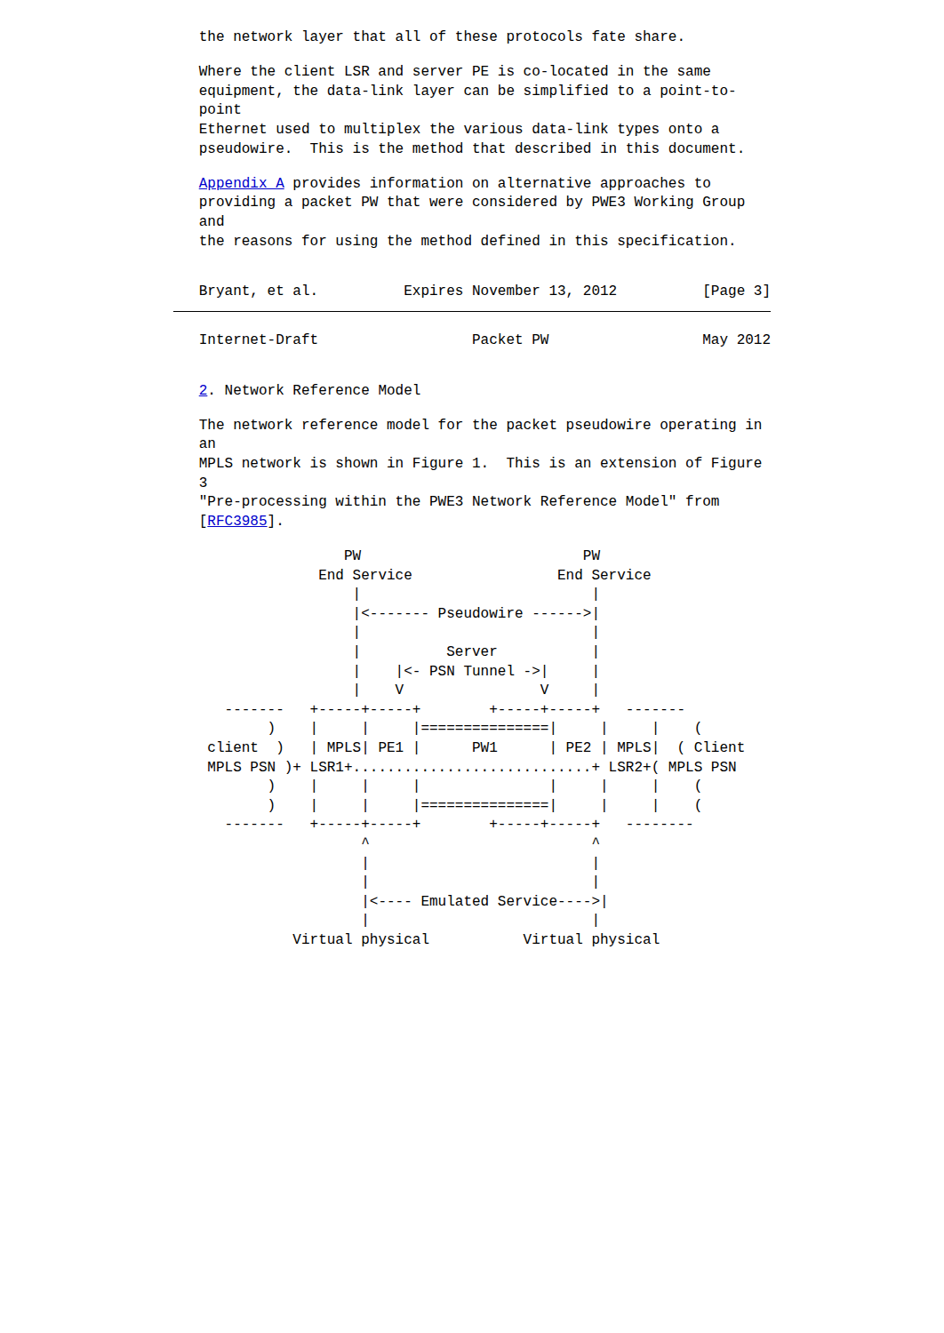the network layer that all of these protocols fate share.
Where the client LSR and server PE is co-located in the same equipment, the data-link layer can be simplified to a point-to-point Ethernet used to multiplex the various data-link types onto a pseudowire. This is the method that described in this document.
Appendix A provides information on alternative approaches to providing a packet PW that were considered by PWE3 Working Group and the reasons for using the method defined in this specification.
Bryant, et al. Expires November 13, 2012 [Page 3]
Internet-Draft Packet PW May 2012
2. Network Reference Model
The network reference model for the packet pseudowire operating in an MPLS network is shown in Figure 1. This is an extension of Figure 3 "Pre-processing within the PWE3 Network Reference Model" from [RFC3985].
                    PW                          PW
                 End Service                 End Service
                     |                           |
                     |<------- Pseudowire ------>|
                     |                           |
                     |          Server           |
                     |    |<- PSN Tunnel ->|     |
                     |    V                V     |
      -------   +-----+-----+        +-----+-----+   -------
           )    |     |     |===============|     |     |    (
    client  )   | MPLS| PE1 |      PW1      | PE2 | MPLS|  ( Client
    MPLS PSN )+ LSR1+............................+ LSR2+( MPLS PSN
           )    |     |     |               |     |     |    (
           )    |     |     |===============|     |     |    (
      -------   +-----+-----+        +-----+-----+   --------
                      ^                          ^
                      |                          |
                      |                          |
                      |<---- Emulated Service---->|
                      |                          |
              Virtual physical           Virtual physical